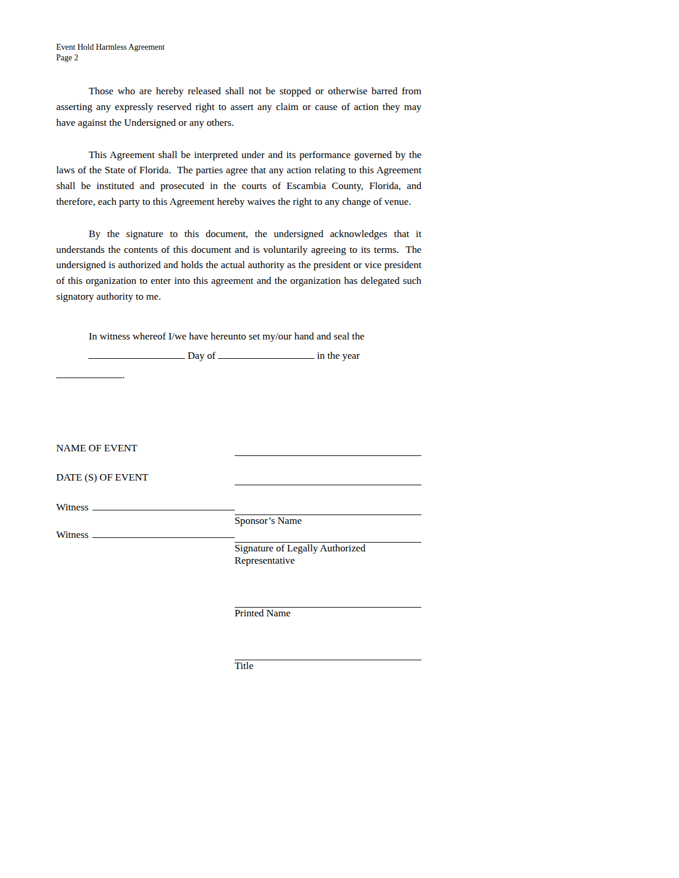Event Hold Harmless Agreement Page 2
Those who are hereby released shall not be stopped or otherwise barred from asserting any expressly reserved right to assert any claim or cause of action they may have against the Undersigned or any others.
This Agreement shall be interpreted under and its performance governed by the laws of the State of Florida. The parties agree that any action relating to this Agreement shall be instituted and prosecuted in the courts of Escambia County, Florida, and therefore, each party to this Agreement hereby waives the right to any change of venue.
By the signature to this document, the undersigned acknowledges that it understands the contents of this document and is voluntarily agreeing to its terms. The undersigned is authorized and holds the actual authority as the president or vice president of this organization to enter into this agreement and the organization has delegated such signatory authority to me.
In witness whereof I/we have hereunto set my/our hand and seal the
Day of in the year .
| NAME OF EVENT | |
| DATE (S) OF EVENT | |
| Witness | |
| | Sponsor’s Name |
| Witness | |
| | Signature of Legally Authorized Representative |
| | Printed Name |
| | Title |